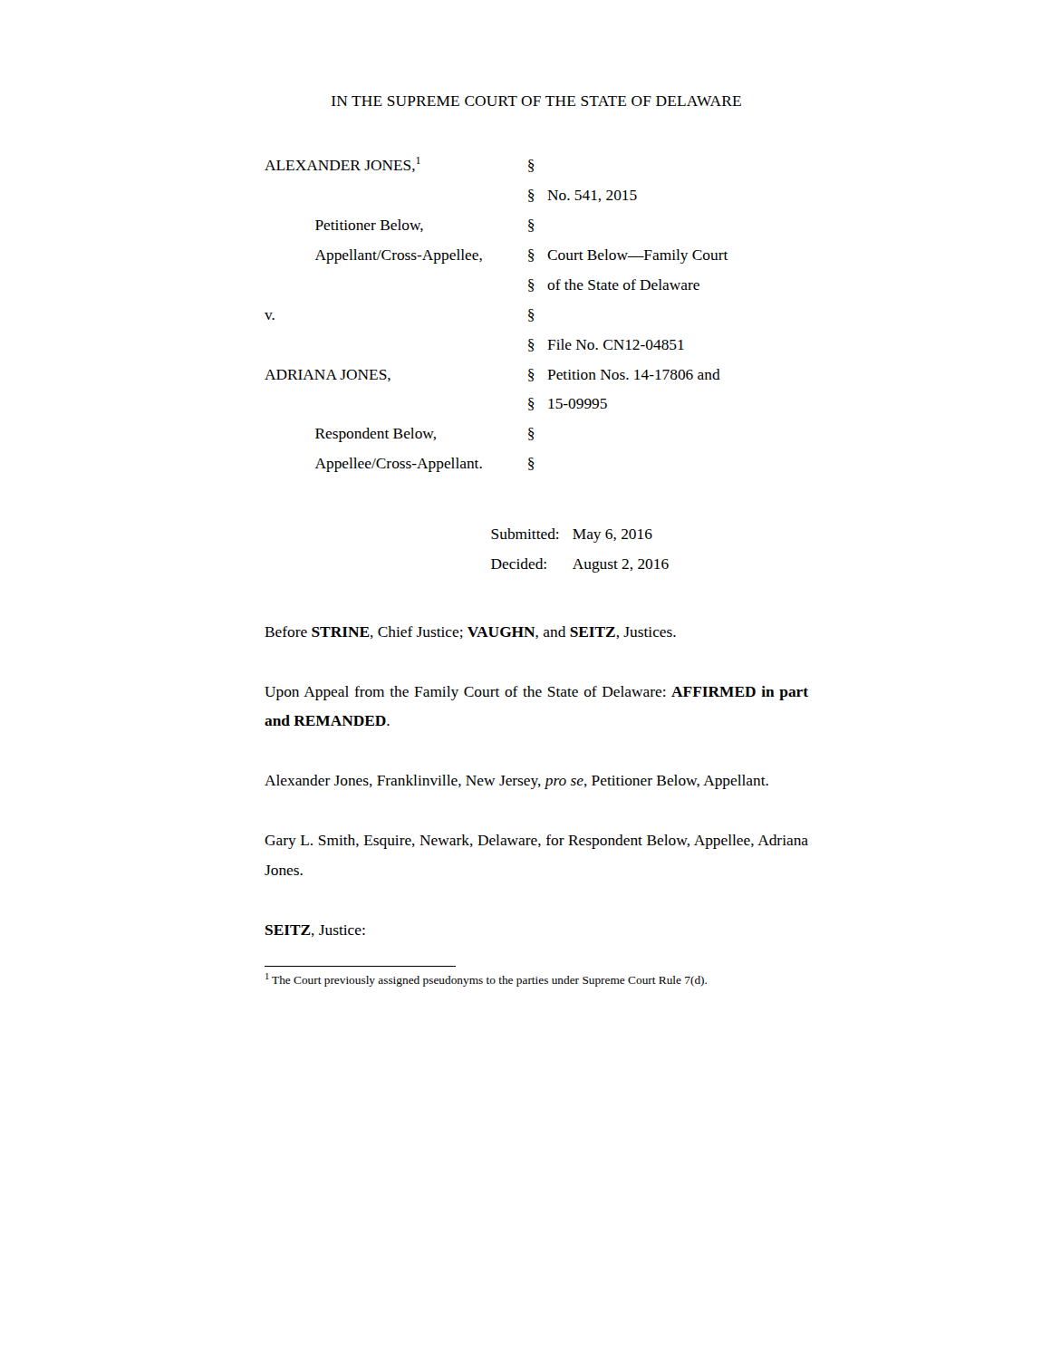IN THE SUPREME COURT OF THE STATE OF DELAWARE
| ALEXANDER JONES, 1 | § | |
| | § | No. 541, 2015 |
| Petitioner Below, | § | |
| Appellant/Cross-Appellee, | § | Court Below—Family Court |
| | § | of the State of Delaware |
| v. | § | |
| | § | File No. CN12-04851 |
| ADRIANA JONES, | § | Petition Nos. 14-17806 and |
| | § | 15-09995 |
| Respondent Below, | § | |
| Appellee/Cross-Appellant. | § | |
Submitted: May 6, 2016
Decided: August 2, 2016
Before STRINE, Chief Justice; VAUGHN, and SEITZ, Justices.
Upon Appeal from the Family Court of the State of Delaware: AFFIRMED in part and REMANDED.
Alexander Jones, Franklinville, New Jersey, pro se, Petitioner Below, Appellant.
Gary L. Smith, Esquire, Newark, Delaware, for Respondent Below, Appellee, Adriana Jones.
SEITZ, Justice:
1The Court previously assigned pseudonyms to the parties under Supreme Court Rule 7(d).